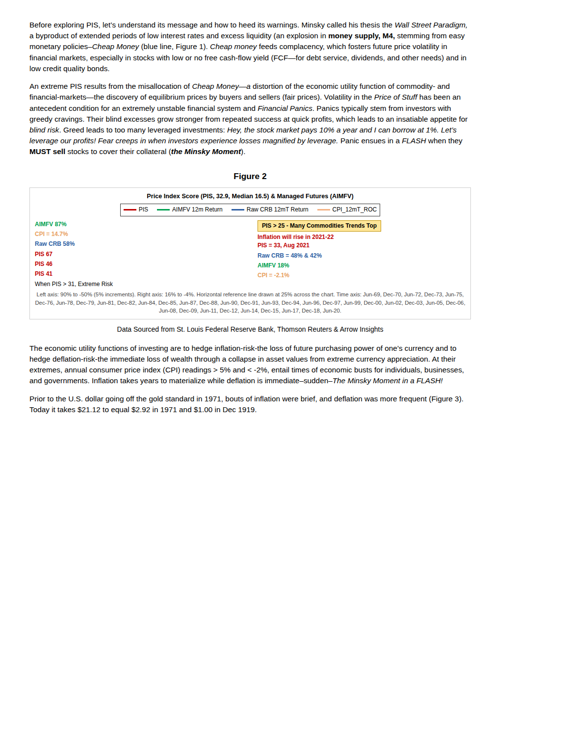Before exploring PIS, let’s understand its message and how to heed its warnings. Minsky called his thesis the Wall Street Paradigm, a byproduct of extended periods of low interest rates and excess liquidity (an explosion in money supply, M4, stemming from easy monetary policies–Cheap Money (blue line, Figure 1). Cheap money feeds complacency, which fosters future price volatility in financial markets, especially in stocks with low or no free cash-flow yield (FCF—for debt service, dividends, and other needs) and in low credit quality bonds.
An extreme PIS results from the misallocation of Cheap Money—a distortion of the economic utility function of commodity- and financial-markets—the discovery of equilibrium prices by buyers and sellers (fair prices). Volatility in the Price of Stuff has been an antecedent condition for an extremely unstable financial system and Financial Panics. Panics typically stem from investors with greedy cravings. Their blind excesses grow stronger from repeated success at quick profits, which leads to an insatiable appetite for blind risk. Greed leads to too many leveraged investments: Hey, the stock market pays 10% a year and I can borrow at 1%. Let’s leverage our profits! Fear creeps in when investors experience losses magnified by leverage. Panic ensues in a FLASH when they MUST sell stocks to cover their collateral (the Minsky Moment).
Figure 2
Price Index Score (PIS, 32.9, Median 16.5) & Managed Futures (AIMFV)
PIS AIMFV 12m Return Raw CRB 12mT Return CPI_12mT_ROC
AIMFV 87%
CPI = 14.7%
Raw CRB 58%
PIS 67
PIS 46
PIS 41
When PIS > 31, Extreme Risk
PIS > 25 - Many Commodities Trends Top
Inflation will rise in 2021-22
PIS = 33, Aug 2021
Raw CRB = 48% & 42%
AIMFV 18%
CPI = -2.1%
Left axis: 90% to -50% (5% increments). Right axis: 16% to -4%. Horizontal reference line drawn at 25% across the chart. Time axis: Jun-69, Dec-70, Jun-72, Dec-73, Jun-75, Dec-76, Jun-78, Dec-79, Jun-81, Dec-82, Jun-84, Dec-85, Jun-87, Dec-88, Jun-90, Dec-91, Jun-93, Dec-94, Jun-96, Dec-97, Jun-99, Dec-00, Jun-02, Dec-03, Jun-05, Dec-06, Jun-08, Dec-09, Jun-11, Dec-12, Jun-14, Dec-15, Jun-17, Dec-18, Jun-20.
Data Sourced from St. Louis Federal Reserve Bank, Thomson Reuters & Arrow Insights
The economic utility functions of investing are to hedge inflation-risk-the loss of future purchasing power of one’s currency and to hedge deflation-risk-the immediate loss of wealth through a collapse in asset values from extreme currency appreciation. At their extremes, annual consumer price index (CPI) readings > 5% and < -2%, entail times of economic busts for individuals, businesses, and governments. Inflation takes years to materialize while deflation is immediate–sudden–The Minsky Moment in a FLASH!
Prior to the U.S. dollar going off the gold standard in 1971, bouts of inflation were brief, and deflation was more frequent (Figure 3). Today it takes $21.12 to equal $2.92 in 1971 and $1.00 in Dec 1919.